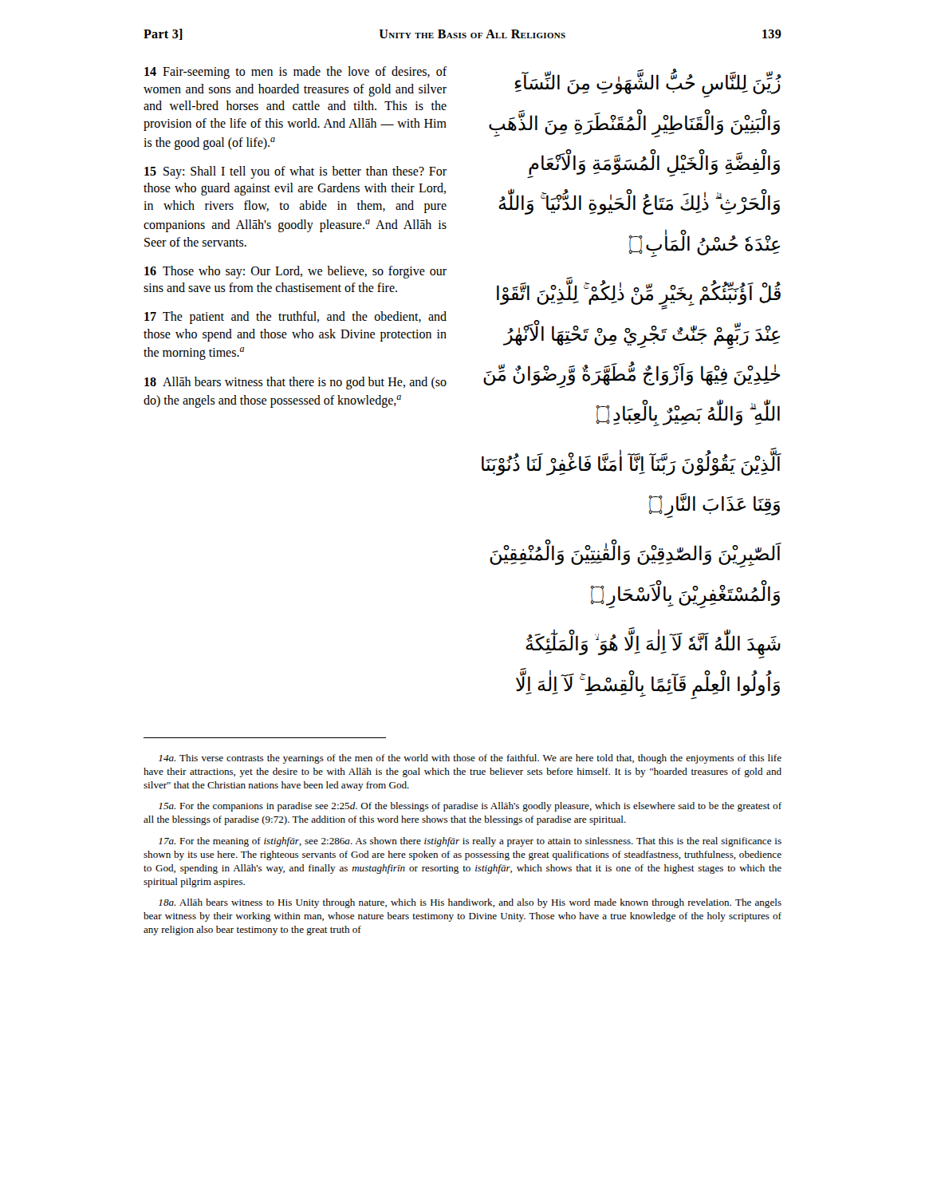Part 3] Unity the Basis of All Religions 139
14 Fair-seeming to men is made the love of desires, of women and sons and hoarded treasures of gold and silver and well-bred horses and cattle and tilth. This is the provision of the life of this world. And Allāh — with Him is the good goal (of life).a
15 Say: Shall I tell you of what is better than these? For those who guard against evil are Gardens with their Lord, in which rivers flow, to abide in them, and pure companions and Allāh's goodly pleasure.a And Allāh is Seer of the servants.
16 Those who say: Our Lord, we believe, so forgive our sins and save us from the chastisement of the fire.
17 The patient and the truthful, and the obedient, and those who spend and those who ask Divine protection in the morning times.a
18 Allāh bears witness that there is no god but He, and (so do) the angels and those possessed of knowledge,a
زُيِّنَ لِلنَّاسِ حُبُّ الشَّهَوٰتِ مِنَ النِّسَآءِ وَالْبَنِيْنَ وَالْقَنَاطِيْرِ الْمُقَنْطَرَةِ مِنَ الذَّهَبِ وَالْفِضَّةِ وَالْخَيْلِ الْمُسَوَّمَةِ وَالْاَنْعَامِ وَالْحَرْثِ ۗ ذٰلِكَ مَتَاعُ الْحَيٰوةِ الدُّنْيَا ۚ وَاللّٰهُ عِنْدَهٗ حُسْنُ الْمَاٰبِ ۝
قُلْ اَؤُنَبِّئُكُمْ بِخَيْرٍ مِّنْ ذٰلِكُمْ ۚ لِلَّذِيْنَ اتَّقَوْا عِنْدَ رَبِّهِمْ جَنّٰتٌ تَجْرِيْ مِنْ تَحْتِهَا الْاَنْهٰرُ خٰلِدِيْنَ فِيْهَا وَاَزْوَاجٌ مُّطَهَّرَةٌ وَّرِضْوَانٌ مِّنَ اللّٰهِ ۗ وَاللّٰهُ بَصِيْرٌ بِالْعِبَادِ ۝
اَلَّذِيْنَ يَقُوْلُوْنَ رَبَّنَآ اِنَّآ اٰمَنَّا فَاغْفِرْ لَنَا ذُنُوْبَنَا وَقِنَا عَذَابَ النَّارِ ۝
اَلصّٰبِرِيْنَ وَالصّٰدِقِيْنَ وَالْقٰنِتِيْنَ وَالْمُنْفِقِيْنَ وَالْمُسْتَغْفِرِيْنَ بِالْاَسْحَارِ ۝
شَهِدَ اللّٰهُ اَنَّهٗ لَآ اِلٰهَ اِلَّا هُوَ ۙ وَالْمَلٰٓئِكَةُ وَاُولُوا الْعِلْمِ قَآئِمًا بِالْقِسْطِ ۚ لَآ اِلٰهَ اِلَّا
14a. This verse contrasts the yearnings of the men of the world with those of the faithful. We are here told that, though the enjoyments of this life have their attractions, yet the desire to be with Allāh is the goal which the true believer sets before himself. It is by "hoarded treasures of gold and silver" that the Christian nations have been led away from God.
15a. For the companions in paradise see 2:25d. Of the blessings of paradise is Allāh's goodly pleasure, which is elsewhere said to be the greatest of all the blessings of paradise (9:72). The addition of this word here shows that the blessings of paradise are spiritual.
17a. For the meaning of istighfār, see 2:286a. As shown there istighfār is really a prayer to attain to sinlessness. That this is the real significance is shown by its use here. The righteous servants of God are here spoken of as possessing the great qualifications of steadfastness, truthfulness, obedience to God, spending in Allāh's way, and finally as mustaghfirīn or resorting to istighfār, which shows that it is one of the highest stages to which the spiritual pilgrim aspires.
18a. Allāh bears witness to His Unity through nature, which is His handiwork, and also by His word made known through revelation. The angels bear witness by their working within man, whose nature bears testimony to Divine Unity. Those who have a true knowledge of the holy scriptures of any religion also bear testimony to the great truth of